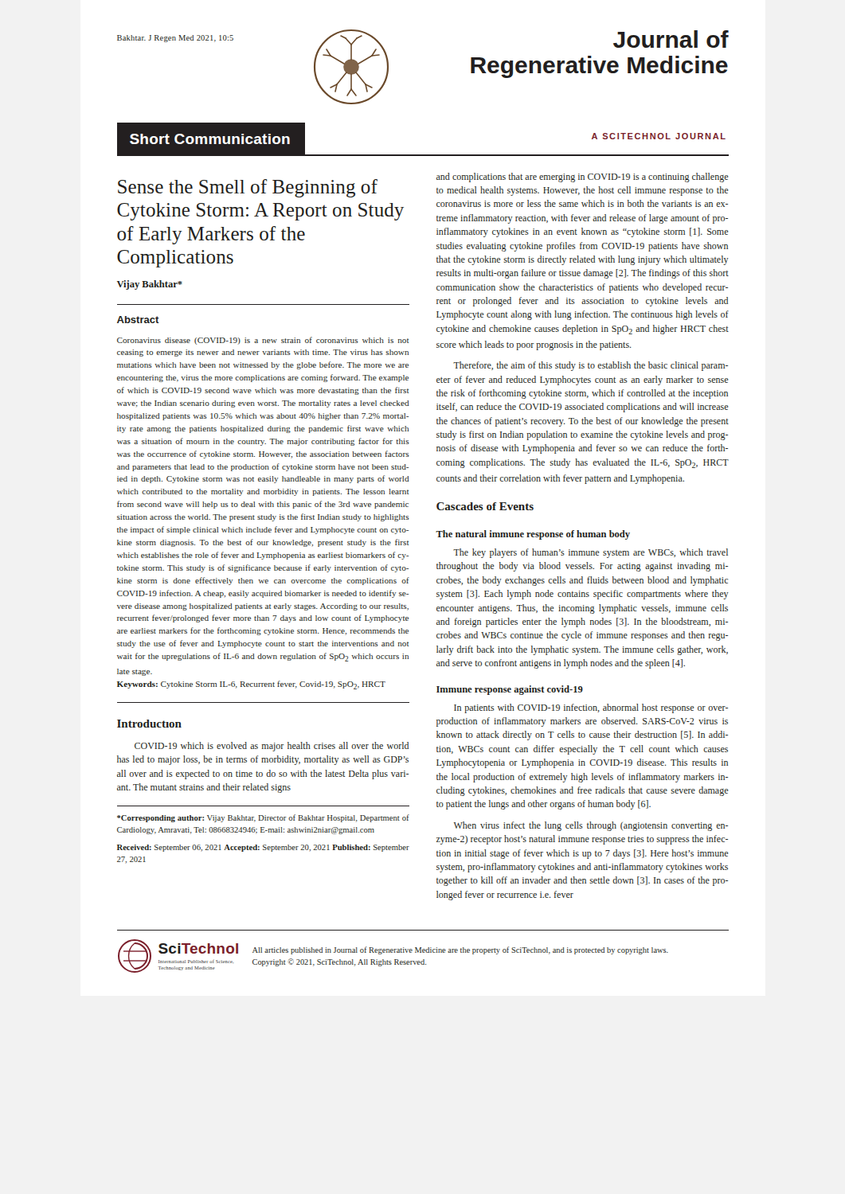Bakhtar. J Regen Med 2021, 10:5
Journal of Regenerative Medicine
Short Communication
A SCITECHNOL JOURNAL
Sense the Smell of Beginning of Cytokine Storm: A Report on Study of Early Markers of the Complications
Vijay Bakhtar*
Abstract
Coronavirus disease (COVID-19) is a new strain of coronavirus which is not ceasing to emerge its newer and newer variants with time. The virus has shown mutations which have been not witnessed by the globe before. The more we are encountering the, virus the more complications are coming forward. The example of which is COVID-19 second wave which was more devastating than the first wave; the Indian scenario during even worst. The mortality rates a level checked hospitalized patients was 10.5% which was about 40% higher than 7.2% mortality rate among the patients hospitalized during the pandemic first wave which was a situation of mourn in the country. The major contributing factor for this was the occurrence of cytokine storm. However, the association between factors and parameters that lead to the production of cytokine storm have not been studied in depth. Cytokine storm was not easily handleable in many parts of world which contributed to the mortality and morbidity in patients. The lesson learnt from second wave will help us to deal with this panic of the 3rd wave pandemic situation across the world. The present study is the first Indian study to highlights the impact of simple clinical which include fever and Lymphocyte count on cytokine storm diagnosis. To the best of our knowledge, present study is the first which establishes the role of fever and Lymphopenia as earliest biomarkers of cytokine storm. This study is of significance because if early intervention of cytokine storm is done effectively then we can overcome the complications of COVID-19 infection. A cheap, easily acquired biomarker is needed to identify severe disease among hospitalized patients at early stages. According to our results, recurrent fever/prolonged fever more than 7 days and low count of Lymphocyte are earliest markers for the forthcoming cytokine storm. Hence, recommends the study the use of fever and Lymphocyte count to start the interventions and not wait for the upregulations of IL-6 and down regulation of SpO2 which occurs in late stage.
Keywords: Cytokine Storm IL-6, Recurrent fever, Covid-19, SpO2, HRCT
Introductıon
COVID-19 which is evolved as major health crises all over the world has led to major loss, be in terms of morbidity, mortality as well as GDP’s all over and is expected to on time to do so with the latest Delta plus variant. The mutant strains and their related signs
*Corresponding author: Vijay Bakhtar, Director of Bakhtar Hospital, Department of Cardiology, Amravati, Tel: 08668324946; E-mail: ashwini2niar@gmail.com
Received: September 06, 2021 Accepted: September 20, 2021 Published: September 27, 2021
and complications that are emerging in COVID-19 is a continuing challenge to medical health systems. However, the host cell immune response to the coronavirus is more or less the same which is in both the variants is an extreme inflammatory reaction, with fever and release of large amount of pro-inflammatory cytokines in an event known as “cytokine storm [1]. Some studies evaluating cytokine profiles from COVID-19 patients have shown that the cytokine storm is directly related with lung injury which ultimately results in multi-organ failure or tissue damage [2]. The findings of this short communication show the characteristics of patients who developed recurrent or prolonged fever and its association to cytokine levels and Lymphocyte count along with lung infection. The continuous high levels of cytokine and chemokine causes depletion in SpO2 and higher HRCT chest score which leads to poor prognosis in the patients.
Therefore, the aim of this study is to establish the basic clinical parameter of fever and reduced Lymphocytes count as an early marker to sense the risk of forthcoming cytokine storm, which if controlled at the inception itself, can reduce the COVID-19 associated complications and will increase the chances of patient’s recovery. To the best of our knowledge the present study is first on Indian population to examine the cytokine levels and prognosis of disease with Lymphopenia and fever so we can reduce the forthcoming complications. The study has evaluated the IL-6, SpO2, HRCT counts and their correlation with fever pattern and Lymphopenia.
Cascades of Events
The natural immune response of human body
The key players of human’s immune system are WBCs, which travel throughout the body via blood vessels. For acting against invading microbes, the body exchanges cells and fluids between blood and lymphatic system [3]. Each lymph node contains specific compartments where they encounter antigens. Thus, the incoming lymphatic vessels, immune cells and foreign particles enter the lymph nodes [3]. In the bloodstream, microbes and WBCs continue the cycle of immune responses and then regularly drift back into the lymphatic system. The immune cells gather, work, and serve to confront antigens in lymph nodes and the spleen [4].
Immune response against covid-19
In patients with COVID-19 infection, abnormal host response or overproduction of inflammatory markers are observed. SARS-CoV-2 virus is known to attack directly on T cells to cause their destruction [5]. In addition, WBCs count can differ especially the T cell count which causes Lymphocytopenia or Lymphopenia in COVID-19 disease. This results in the local production of extremely high levels of inflammatory markers including cytokines, chemokines and free radicals that cause severe damage to patient the lungs and other organs of human body [6].
When virus infect the lung cells through (angiotensin converting enzyme-2) receptor host’s natural immune response tries to suppress the infection in initial stage of fever which is up to 7 days [3]. Here host’s immune system, pro-inflammatory cytokines and anti-inflammatory cytokines works together to kill off an invader and then settle down [3]. In cases of the prolonged fever or recurrence i.e. fever
SciTechnol
International Publisher of Science,
Technology and Medicine
All articles published in Journal of Regenerative Medicine are the property of SciTechnol, and is protected by copyright laws.
Copyright © 2021, SciTechnol, All Rights Reserved.